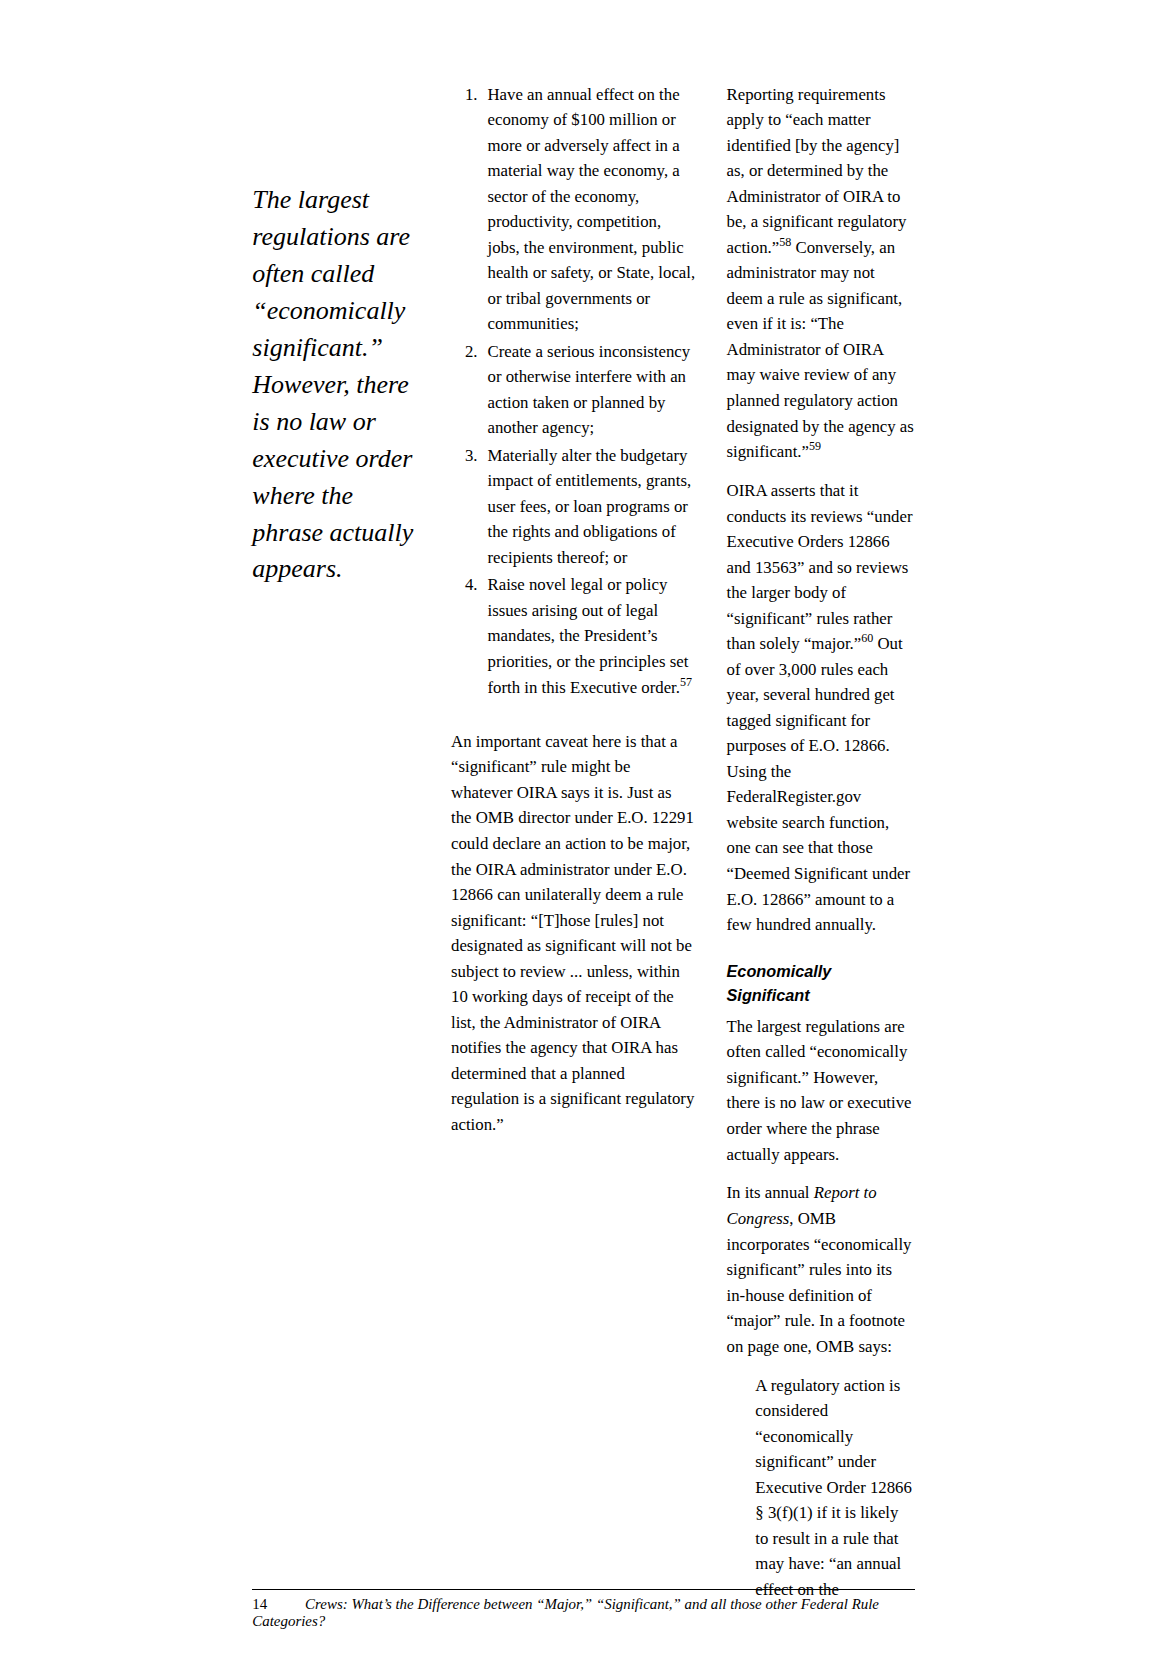The largest regulations are often called “economically significant.” However, there is no law or executive order where the phrase actually appears.
Have an annual effect on the economy of $100 million or more or adversely affect in a material way the economy, a sector of the economy, productivity, competition, jobs, the environment, public health or safety, or State, local, or tribal governments or communities;
Create a serious inconsistency or otherwise interfere with an action taken or planned by another agency;
Materially alter the budgetary impact of entitlements, grants, user fees, or loan programs or the rights and obligations of recipients thereof; or
Raise novel legal or policy issues arising out of legal mandates, the President’s priorities, or the principles set forth in this Executive order.57
An important caveat here is that a “significant” rule might be whatever OIRA says it is. Just as the OMB director under E.O. 12291 could declare an action to be major, the OIRA administrator under E.O. 12866 can unilaterally deem a rule significant: “[T]hose [rules] not designated as significant will not be subject to review ... unless, within 10 working days of receipt of the list, the Administrator of OIRA notifies the agency that OIRA has determined that a planned regulation is a significant regulatory action.”
Reporting requirements apply to “each matter identified [by the agency] as, or determined by the Administrator of OIRA to be, a significant regulatory action.”58 Conversely, an administrator may not deem a rule as significant, even if it is: “The Administrator of OIRA may waive review of any planned regulatory action designated by the agency as significant.”59
OIRA asserts that it conducts its reviews “under Executive Orders 12866 and 13563” and so reviews the larger body of “significant” rules rather than solely “major.”60 Out of over 3,000 rules each year, several hundred get tagged significant for purposes of E.O. 12866. Using the FederalRegister.gov website search function, one can see that those “Deemed Significant under E.O. 12866” amount to a few hundred annually.
Economically Significant
The largest regulations are often called “economically significant.” However, there is no law or executive order where the phrase actually appears.
In its annual Report to Congress, OMB incorporates “economically significant” rules into its in-house definition of “major” rule. In a footnote on page one, OMB says:
A regulatory action is considered “economically significant” under Executive Order 12866 § 3(f)(1) if it is likely to result in a rule that may have: “an annual effect on the
14 Crews: What’s the Difference between “Major,” “Significant,” and all those other Federal Rule Categories?